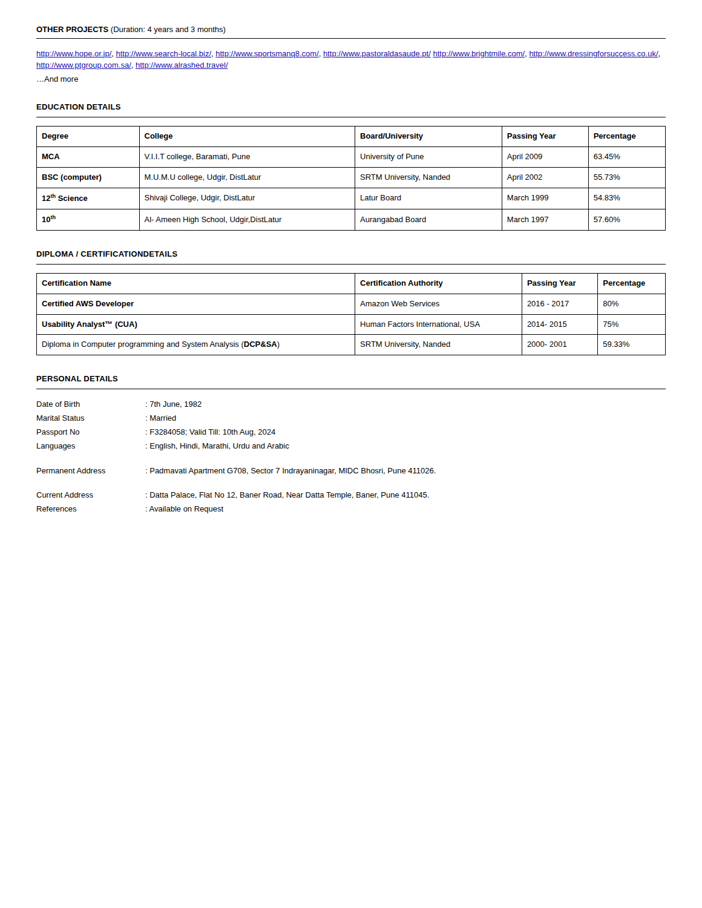OTHER PROJECTS (Duration: 4 years and 3 months)
http://www.hope.or.jp/, http://www.search-local.biz/, http://www.sportsmanq8.com/, http://www.pastoraldasaude.pt/ http://www.brightmile.com/, http://www.dressingforsuccess.co.uk/, http://www.ptgroup.com.sa/, http://www.alrashed.travel/
…And more
EDUCATION DETAILS
| Degree | College | Board/University | Passing Year | Percentage |
| --- | --- | --- | --- | --- |
| MCA | V.I.I.T college, Baramati, Pune | University of Pune | April 2009 | 63.45% |
| BSC (computer) | M.U.M.U college, Udgir, DistLatur | SRTM University, Nanded | April 2002 | 55.73% |
| 12 th Science | Shivaji College, Udgir, DistLatur | Latur Board | March 1999 | 54.83% |
| 10 th | Al- Ameen High School, Udgir,DistLatur | Aurangabad Board | March 1997 | 57.60% |
DIPLOMA / CERTIFICATIONDETAILS
| Certification Name | Certification Authority | Passing Year | Percentage |
| --- | --- | --- | --- |
| Certified AWS Developer | Amazon Web Services | 2016 - 2017 | 80% |
| Usability Analyst™ (CUA) | Human Factors International, USA | 2014- 2015 | 75% |
| Diploma in Computer programming and System Analysis ( DCP&SA ) | SRTM University, Nanded | 2000- 2001 | 59.33% |
PERSONAL DETAILS
| Date of Birth | : 7th June, 1982 |
| Marital Status | : Married |
| Passport No | : F3284058; Valid Till: 10th Aug, 2024 |
| Languages | : English, Hindi, Marathi, Urdu and Arabic |
| Permanent Address | : Padmavati Apartment G708, Sector 7 Indrayaninagar, MIDC Bhosri, Pune 411026. |
| Current Address | : Datta Palace, Flat No 12, Baner Road, Near Datta Temple, Baner, Pune 411045. |
| References | : Available on Request |